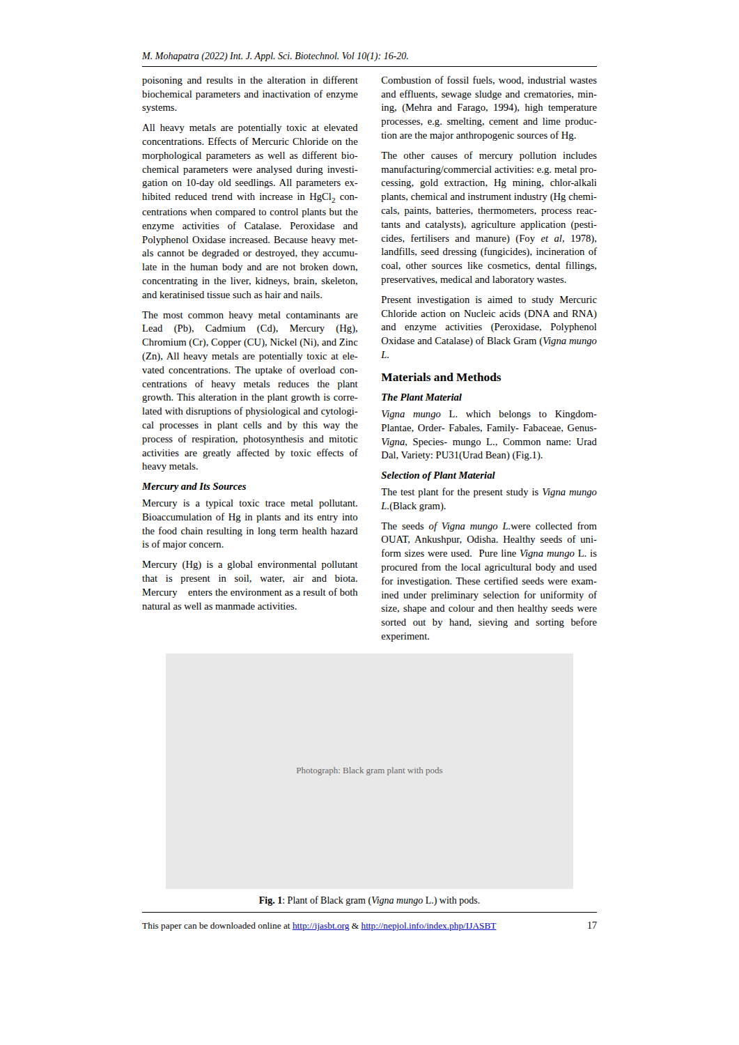M. Mohapatra (2022) Int. J. Appl. Sci. Biotechnol. Vol 10(1): 16-20.
poisoning and results in the alteration in different biochemical parameters and inactivation of enzyme systems.
All heavy metals are potentially toxic at elevated concentrations. Effects of Mercuric Chloride on the morphological parameters as well as different biochemical parameters were analysed during investigation on 10-day old seedlings. All parameters exhibited reduced trend with increase in HgCl2 concentrations when compared to control plants but the enzyme activities of Catalase. Peroxidase and Polyphenol Oxidase increased. Because heavy metals cannot be degraded or destroyed, they accumulate in the human body and are not broken down, concentrating in the liver, kidneys, brain, skeleton, and keratinised tissue such as hair and nails.
The most common heavy metal contaminants are Lead (Pb), Cadmium (Cd), Mercury (Hg), Chromium (Cr), Copper (CU), Nickel (Ni), and Zinc (Zn), All heavy metals are potentially toxic at elevated concentrations. The uptake of overload concentrations of heavy metals reduces the plant growth. This alteration in the plant growth is correlated with disruptions of physiological and cytological processes in plant cells and by this way the process of respiration, photosynthesis and mitotic activities are greatly affected by toxic effects of heavy metals.
Mercury and Its Sources
Mercury is a typical toxic trace metal pollutant. Bioaccumulation of Hg in plants and its entry into the food chain resulting in long term health hazard is of major concern.
Mercury (Hg) is a global environmental pollutant that is present in soil, water, air and biota. Mercury enters the environment as a result of both natural as well as manmade activities.
Combustion of fossil fuels, wood, industrial wastes and effluents, sewage sludge and crematories, mining, (Mehra and Farago, 1994), high temperature processes, e.g. smelting, cement and lime production are the major anthropogenic sources of Hg.
The other causes of mercury pollution includes manufacturing/commercial activities: e.g. metal processing, gold extraction, Hg mining, chlor-alkali plants, chemical and instrument industry (Hg chemicals, paints, batteries, thermometers, process reactants and catalysts), agriculture application (pesticides, fertilisers and manure) (Foy et al, 1978), landfills, seed dressing (fungicides), incineration of coal, other sources like cosmetics, dental fillings, preservatives, medical and laboratory wastes.
Present investigation is aimed to study Mercuric Chloride action on Nucleic acids (DNA and RNA) and enzyme activities (Peroxidase, Polyphenol Oxidase and Catalase) of Black Gram (Vigna mungo L.
Materials and Methods
The Plant Material
Vigna mungo L. which belongs to Kingdom- Plantae, Order- Fabales, Family- Fabaceae, Genus- Vigna, Species- mungo L., Common name: Urad Dal, Variety: PU31(Urad Bean) (Fig.1).
Selection of Plant Material
The test plant for the present study is Vigna mungo L.(Black gram).
The seeds of Vigna mungo L. were collected from OUAT, Ankushpur, Odisha. Healthy seeds of uniform sizes were used. Pure line Vigna mungo L. is procured from the local agricultural body and used for investigation. These certified seeds were examined under preliminary selection for uniformity of size, shape and colour and then healthy seeds were sorted out by hand, sieving and sorting before experiment.
Fig. 1: Plant of Black gram (Vigna mungo L.) with pods.
This paper can be downloaded online at http://ijasbt.org & http://nepjol.info/index.php/IJASBT
17